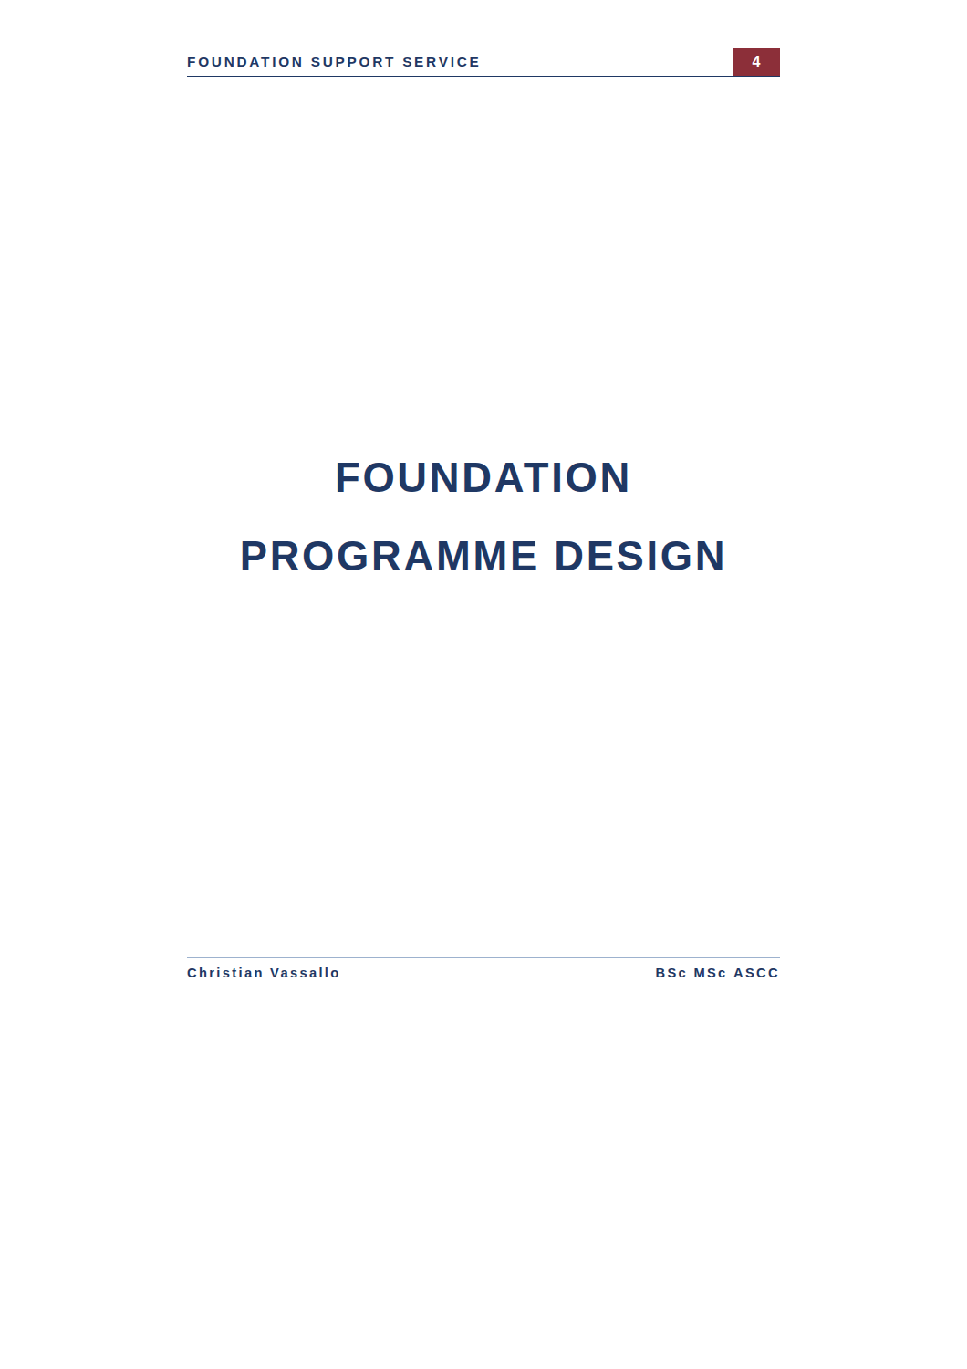Foundation Support Service
4
FOUNDATION PROGRAMME DESIGN
Christian Vassallo
BSc MSc ASCC